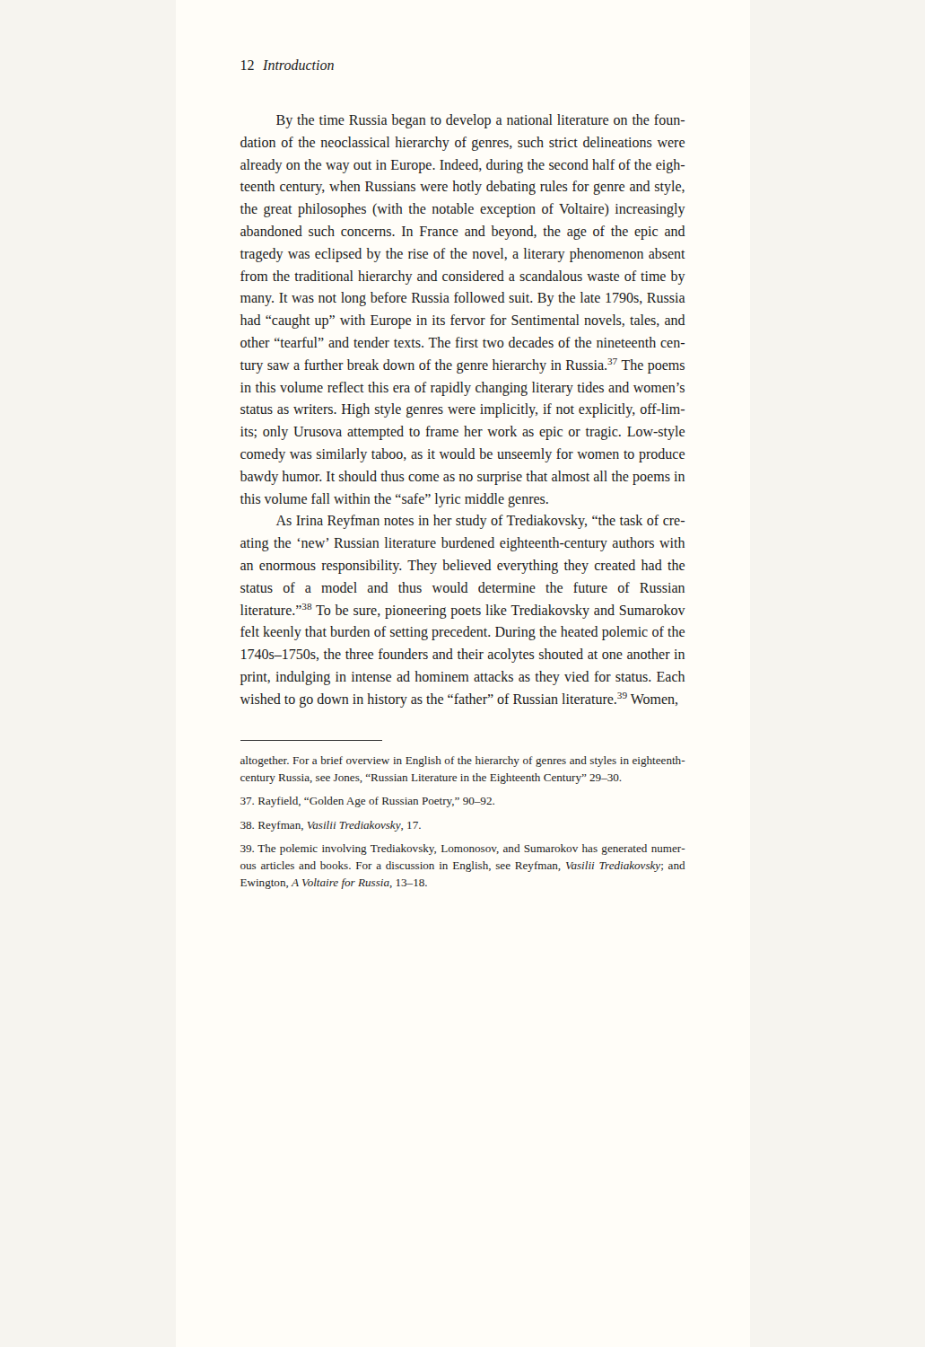12 Introduction
By the time Russia began to develop a national literature on the foundation of the neoclassical hierarchy of genres, such strict delineations were already on the way out in Europe. Indeed, during the second half of the eighteenth century, when Russians were hotly debating rules for genre and style, the great philosophes (with the notable exception of Voltaire) increasingly abandoned such concerns. In France and beyond, the age of the epic and tragedy was eclipsed by the rise of the novel, a literary phenomenon absent from the traditional hierarchy and considered a scandalous waste of time by many. It was not long before Russia followed suit. By the late 1790s, Russia had “caught up” with Europe in its fervor for Sentimental novels, tales, and other “tearful” and tender texts. The first two decades of the nineteenth century saw a further break down of the genre hierarchy in Russia.37 The poems in this volume reflect this era of rapidly changing literary tides and women’s status as writers. High style genres were implicitly, if not explicitly, off-limits; only Urusova attempted to frame her work as epic or tragic. Low-style comedy was similarly taboo, as it would be unseemly for women to produce bawdy humor. It should thus come as no surprise that almost all the poems in this volume fall within the “safe” lyric middle genres.
As Irina Reyfman notes in her study of Trediakovsky, “the task of creating the ‘new’ Russian literature burdened eighteenth-century authors with an enormous responsibility. They believed everything they created had the status of a model and thus would determine the future of Russian literature.”38 To be sure, pioneering poets like Trediakovsky and Sumarokov felt keenly that burden of setting precedent. During the heated polemic of the 1740s–1750s, the three founders and their acolytes shouted at one another in print, indulging in intense ad hominem attacks as they vied for status. Each wished to go down in history as the “father” of Russian literature.39 Women,
altogether. For a brief overview in English of the hierarchy of genres and styles in eighteenth-century Russia, see Jones, “Russian Literature in the Eighteenth Century” 29–30.
37. Rayfield, “Golden Age of Russian Poetry,” 90–92.
38. Reyfman, Vasilii Trediakovsky, 17.
39. The polemic involving Trediakovsky, Lomonosov, and Sumarokov has generated numerous articles and books. For a discussion in English, see Reyfman, Vasilii Trediakovsky; and Ewington, A Voltaire for Russia, 13–18.